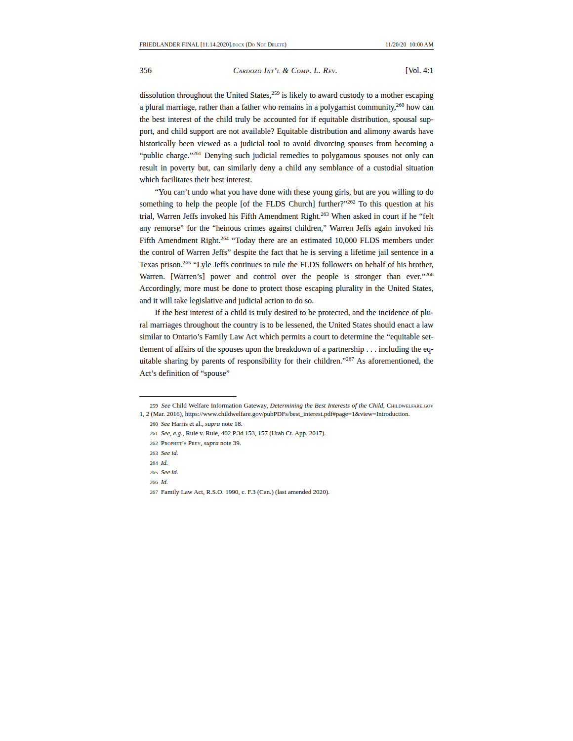FRIEDLANDER FINAL [11.14.2020].docx (Do Not Delete) 11/20/20 10:00 AM
356 Cardozo Int’l & Comp. L. Rev. [Vol. 4:1
dissolution throughout the United States,259 is likely to award custody to a mother escaping a plural marriage, rather than a father who remains in a polygamist community,260 how can the best interest of the child truly be accounted for if equitable distribution, spousal support, and child support are not available? Equitable distribution and alimony awards have historically been viewed as a judicial tool to avoid divorcing spouses from becoming a “public charge.”261 Denying such judicial remedies to polygamous spouses not only can result in poverty but, can similarly deny a child any semblance of a custodial situation which facilitates their best interest.
“You can’t undo what you have done with these young girls, but are you willing to do something to help the people [of the FLDS Church] further?”262 To this question at his trial, Warren Jeffs invoked his Fifth Amendment Right.263 When asked in court if he “felt any remorse” for the “heinous crimes against children,” Warren Jeffs again invoked his Fifth Amendment Right.264 “Today there are an estimated 10,000 FLDS members under the control of Warren Jeffs” despite the fact that he is serving a lifetime jail sentence in a Texas prison.265 “Lyle Jeffs continues to rule the FLDS followers on behalf of his brother, Warren. [Warren’s] power and control over the people is stronger than ever.”266 Accordingly, more must be done to protect those escaping plurality in the United States, and it will take legislative and judicial action to do so.
If the best interest of a child is truly desired to be protected, and the incidence of plural marriages throughout the country is to be lessened, the United States should enact a law similar to Ontario’s Family Law Act which permits a court to determine the “equitable settlement of affairs of the spouses upon the breakdown of a partnership . . . including the equitable sharing by parents of responsibility for their children.”267 As aforementioned, the Act’s definition of “spouse”
259 See Child Welfare Information Gateway, Determining the Best Interests of the Child, Childwelfare.gov 1, 2 (Mar. 2016), https://www.childwelfare.gov/pubPDFs/best_interest.pdf#page=1&view=Introduction.
260 See Harris et al., supra note 18.
261 See, e.g., Rule v. Rule, 402 P.3d 153, 157 (Utah Ct. App. 2017).
262 Prophet’s Prey, supra note 39.
263 See id.
264 Id.
265 See id.
266 Id.
267 Family Law Act, R.S.O. 1990, c. F.3 (Can.) (last amended 2020).